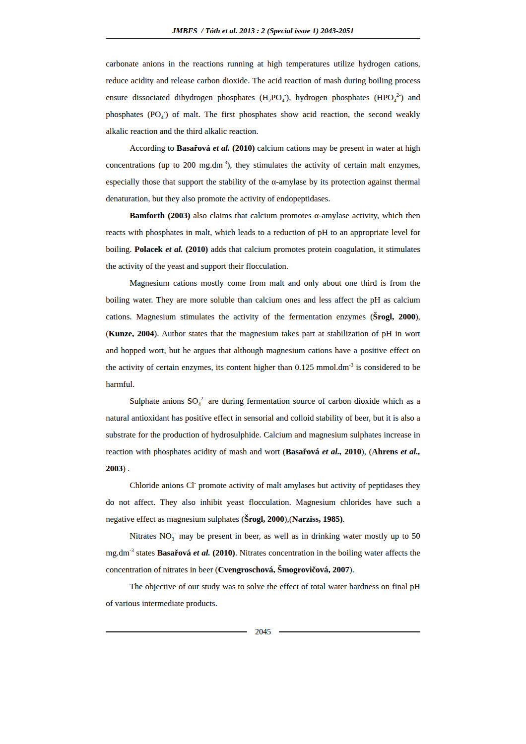JMBFS / Tóth et al. 2013 : 2 (Special issue 1) 2043-2051
carbonate anions in the reactions running at high temperatures utilize hydrogen cations, reduce acidity and release carbon dioxide. The acid reaction of mash during boiling process ensure dissociated dihydrogen phosphates (H2PO4-), hydrogen phosphates (HPO42-) and phosphates (PO4-) of malt. The first phosphates show acid reaction, the second weakly alkalic reaction and the third alkalic reaction.
According to Basařová et al. (2010) calcium cations may be present in water at high concentrations (up to 200 mg.dm-3), they stimulates the activity of certain malt enzymes, especially those that support the stability of the α-amylase by its protection against thermal denaturation, but they also promote the activity of endopeptidases.
Bamforth (2003) also claims that calcium promotes α-amylase activity, which then reacts with phosphates in malt, which leads to a reduction of pH to an appropriate level for boiling. Polacek et al. (2010) adds that calcium promotes protein coagulation, it stimulates the activity of the yeast and support their flocculation.
Magnesium cations mostly come from malt and only about one third is from the boiling water. They are more soluble than calcium ones and less affect the pH as calcium cations. Magnesium stimulates the activity of the fermentation enzymes (Šrogl, 2000), (Kunze, 2004). Author states that the magnesium takes part at stabilization of pH in wort and hopped wort, but he argues that although magnesium cations have a positive effect on the activity of certain enzymes, its content higher than 0.125 mmol.dm-3 is considered to be harmful.
Sulphate anions SO42- are during fermentation source of carbon dioxide which as a natural antioxidant has positive effect in sensorial and colloid stability of beer, but it is also a substrate for the production of hydrosulphide. Calcium and magnesium sulphates increase in reaction with phosphates acidity of mash and wort (Basařová et al., 2010), (Ahrens et al., 2003) .
Chloride anions Cl- promote activity of malt amylases but activity of peptidases they do not affect. They also inhibit yeast flocculation. Magnesium chlorides have such a negative effect as magnesium sulphates (Šrogl, 2000),(Narziss, 1985).
Nitrates NO3- may be present in beer, as well as in drinking water mostly up to 50 mg.dm-3 states Basařová et al. (2010). Nitrates concentration in the boiling water affects the concentration of nitrates in beer (Cvengroschová, Šmogrovičová, 2007).
The objective of our study was to solve the effect of total water hardness on final pH of various intermediate products.
2045